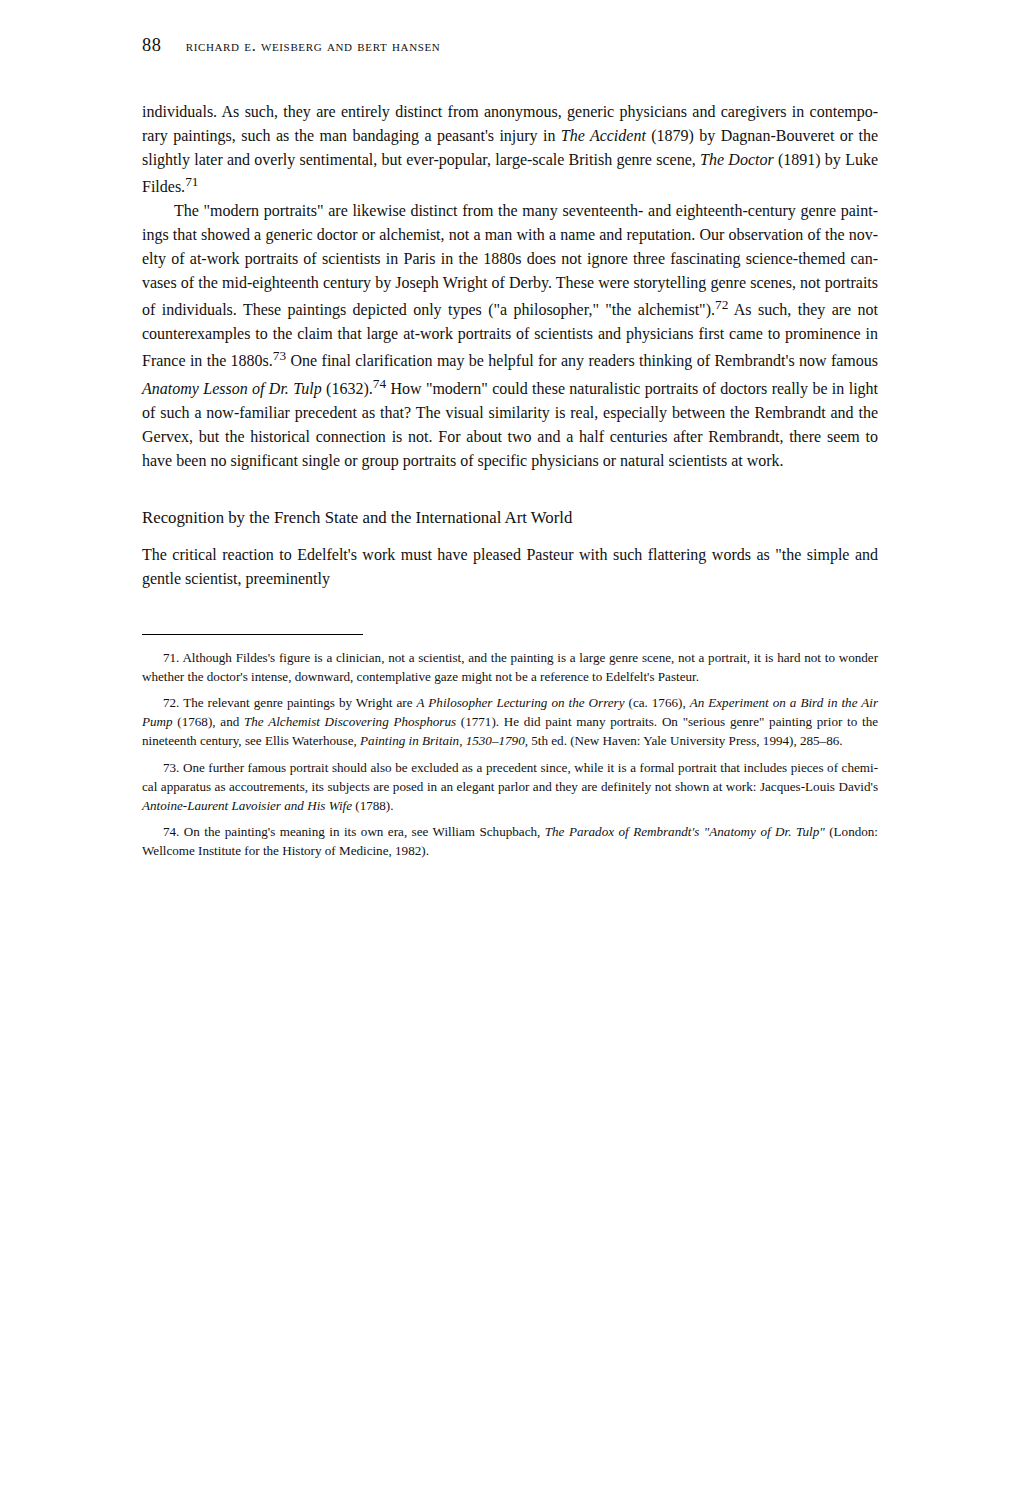88 richard e. weisberg and bert hansen
individuals. As such, they are entirely distinct from anonymous, generic physicians and caregivers in contemporary paintings, such as the man bandaging a peasant's injury in The Accident (1879) by Dagnan-Bouveret or the slightly later and overly sentimental, but ever-popular, large-scale British genre scene, The Doctor (1891) by Luke Fildes.71
The "modern portraits" are likewise distinct from the many seventeenth- and eighteenth-century genre paintings that showed a generic doctor or alchemist, not a man with a name and reputation. Our observation of the novelty of at-work portraits of scientists in Paris in the 1880s does not ignore three fascinating science-themed canvases of the mid-eighteenth century by Joseph Wright of Derby. These were storytelling genre scenes, not portraits of individuals. These paintings depicted only types ("a philosopher," "the alchemist").72 As such, they are not counterexamples to the claim that large at-work portraits of scientists and physicians first came to prominence in France in the 1880s.73 One final clarification may be helpful for any readers thinking of Rembrandt's now famous Anatomy Lesson of Dr. Tulp (1632).74 How "modern" could these naturalistic portraits of doctors really be in light of such a now-familiar precedent as that? The visual similarity is real, especially between the Rembrandt and the Gervex, but the historical connection is not. For about two and a half centuries after Rembrandt, there seem to have been no significant single or group portraits of specific physicians or natural scientists at work.
Recognition by the French State and the International Art World
The critical reaction to Edelfelt's work must have pleased Pasteur with such flattering words as "the simple and gentle scientist, preeminently
71. Although Fildes's figure is a clinician, not a scientist, and the painting is a large genre scene, not a portrait, it is hard not to wonder whether the doctor's intense, downward, contemplative gaze might not be a reference to Edelfelt's Pasteur.
72. The relevant genre paintings by Wright are A Philosopher Lecturing on the Orrery (ca. 1766), An Experiment on a Bird in the Air Pump (1768), and The Alchemist Discovering Phosphorus (1771). He did paint many portraits. On "serious genre" painting prior to the nineteenth century, see Ellis Waterhouse, Painting in Britain, 1530–1790, 5th ed. (New Haven: Yale University Press, 1994), 285–86.
73. One further famous portrait should also be excluded as a precedent since, while it is a formal portrait that includes pieces of chemical apparatus as accoutrements, its subjects are posed in an elegant parlor and they are definitely not shown at work: Jacques-Louis David's Antoine-Laurent Lavoisier and His Wife (1788).
74. On the painting's meaning in its own era, see William Schupbach, The Paradox of Rembrandt's "Anatomy of Dr. Tulp" (London: Wellcome Institute for the History of Medicine, 1982).